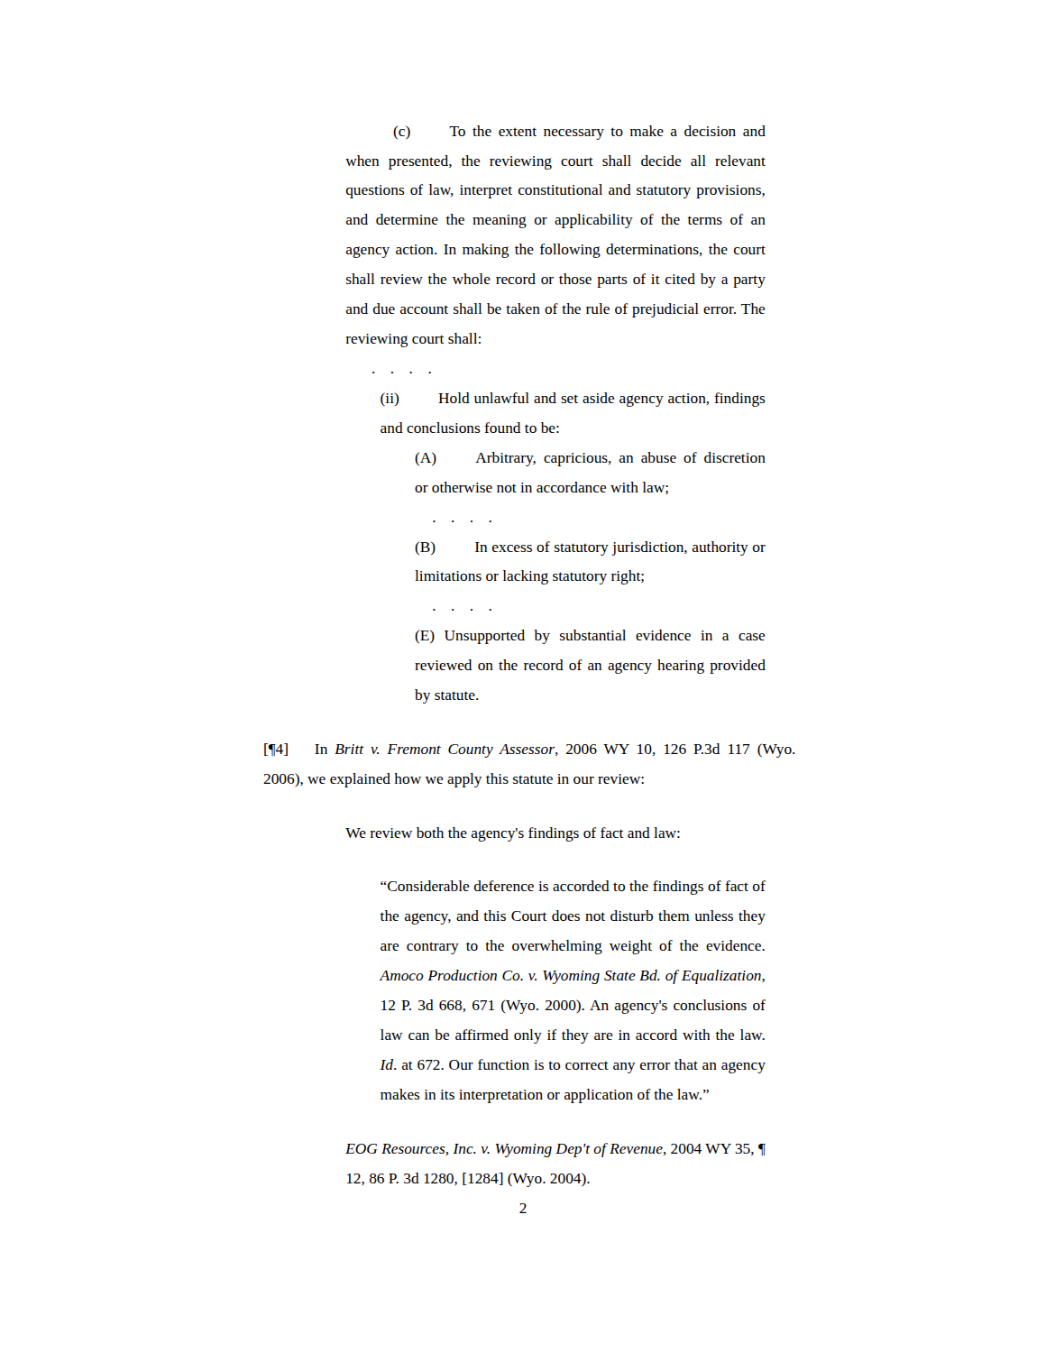(c) To the extent necessary to make a decision and when presented, the reviewing court shall decide all relevant questions of law, interpret constitutional and statutory provisions, and determine the meaning or applicability of the terms of an agency action. In making the following determinations, the court shall review the whole record or those parts of it cited by a party and due account shall be taken of the rule of prejudicial error. The reviewing court shall:
. . . .
(ii) Hold unlawful and set aside agency action, findings and conclusions found to be:
(A) Arbitrary, capricious, an abuse of discretion or otherwise not in accordance with law;
. . . .
(B) In excess of statutory jurisdiction, authority or limitations or lacking statutory right;
. . . .
(E) Unsupported by substantial evidence in a case reviewed on the record of an agency hearing provided by statute.
[¶4] In Britt v. Fremont County Assessor, 2006 WY 10, 126 P.3d 117 (Wyo. 2006), we explained how we apply this statute in our review:
We review both the agency's findings of fact and law:
“Considerable deference is accorded to the findings of fact of the agency, and this Court does not disturb them unless they are contrary to the overwhelming weight of the evidence. Amoco Production Co. v. Wyoming State Bd. of Equalization, 12 P. 3d 668, 671 (Wyo. 2000). An agency's conclusions of law can be affirmed only if they are in accord with the law. Id. at 672. Our function is to correct any error that an agency makes in its interpretation or application of the law.”
EOG Resources, Inc. v. Wyoming Dep't of Revenue, 2004 WY 35, ¶ 12, 86 P. 3d 1280, [1284] (Wyo. 2004).
2